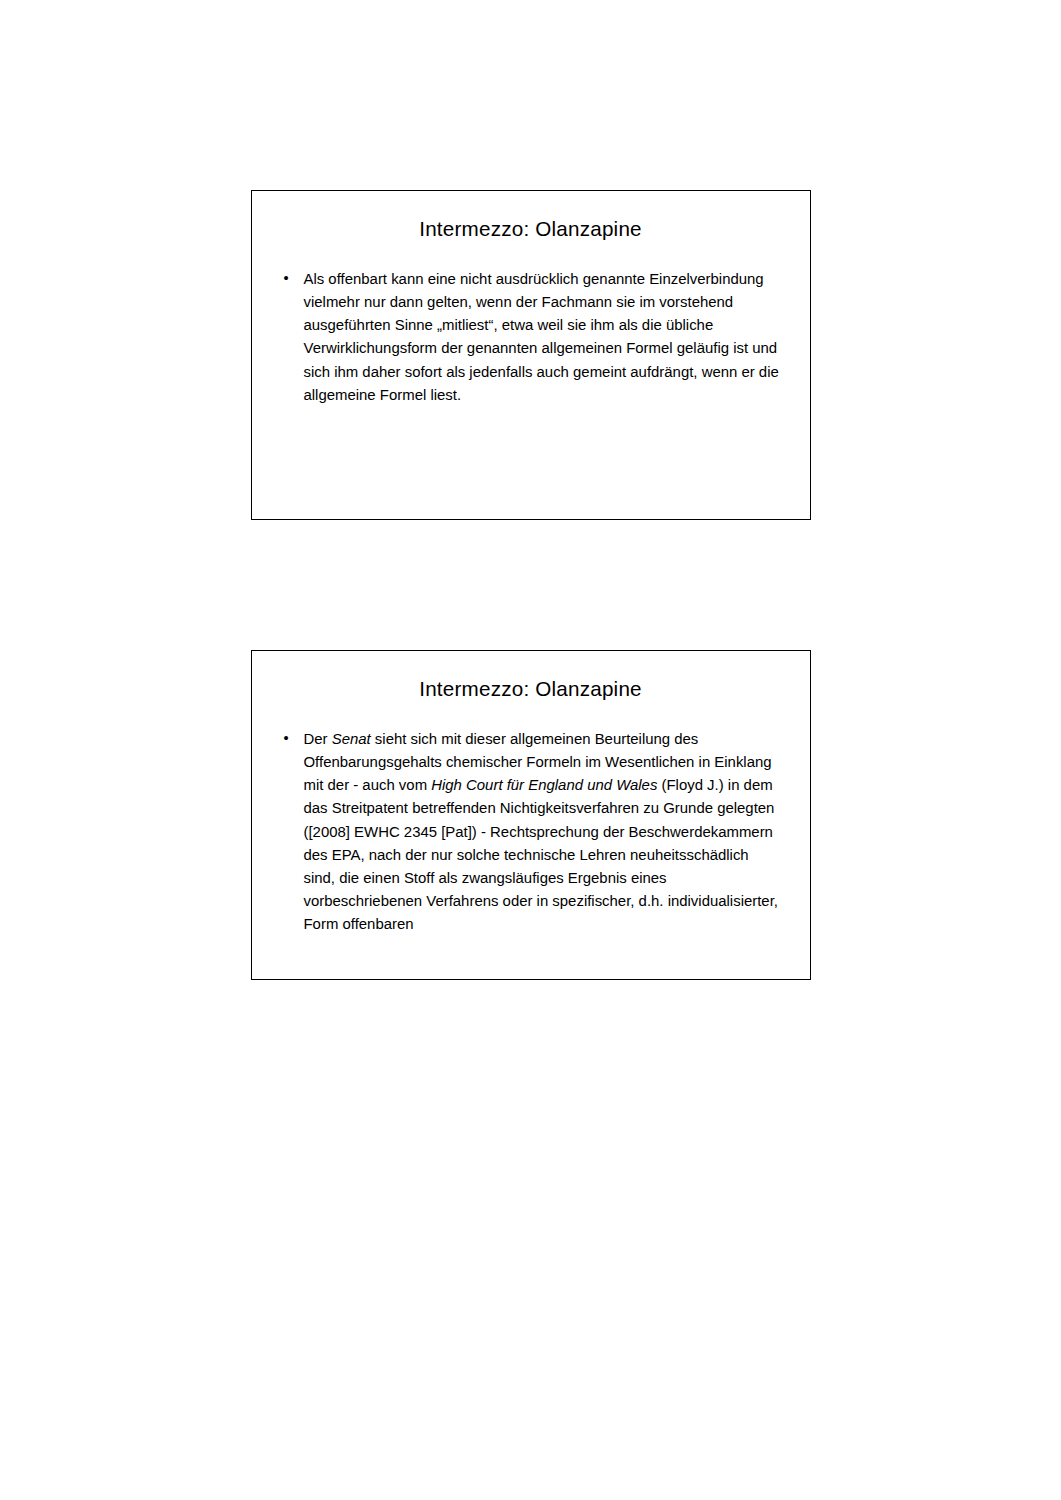Intermezzo: Olanzapine
Als offenbart kann eine nicht ausdrücklich genannte Einzelverbindung vielmehr nur dann gelten, wenn der Fachmann sie im vorstehend ausgeführten Sinne „mitliest“, etwa weil sie ihm als die übliche Verwirklichungsform der genannten allgemeinen Formel geläufig ist und sich ihm daher sofort als jedenfalls auch gemeint aufdrängt, wenn er die allgemeine Formel liest.
Intermezzo: Olanzapine
Der Senat sieht sich mit dieser allgemeinen Beurteilung des Offenbarungsgehalts chemischer Formeln im Wesentlichen in Einklang mit der - auch vom High Court für England und Wales (Floyd J.) in dem das Streitpatent betreffenden Nichtigkeitsverfahren zu Grunde gelegten ([2008] EWHC 2345 [Pat]) - Rechtsprechung der Beschwerdekammern des EPA, nach der nur solche technische Lehren neuheitsschädlich sind, die einen Stoff als zwangsläufiges Ergebnis eines vorbeschriebenen Verfahrens oder in spezifischer, d.h. individualisierter, Form offenbaren